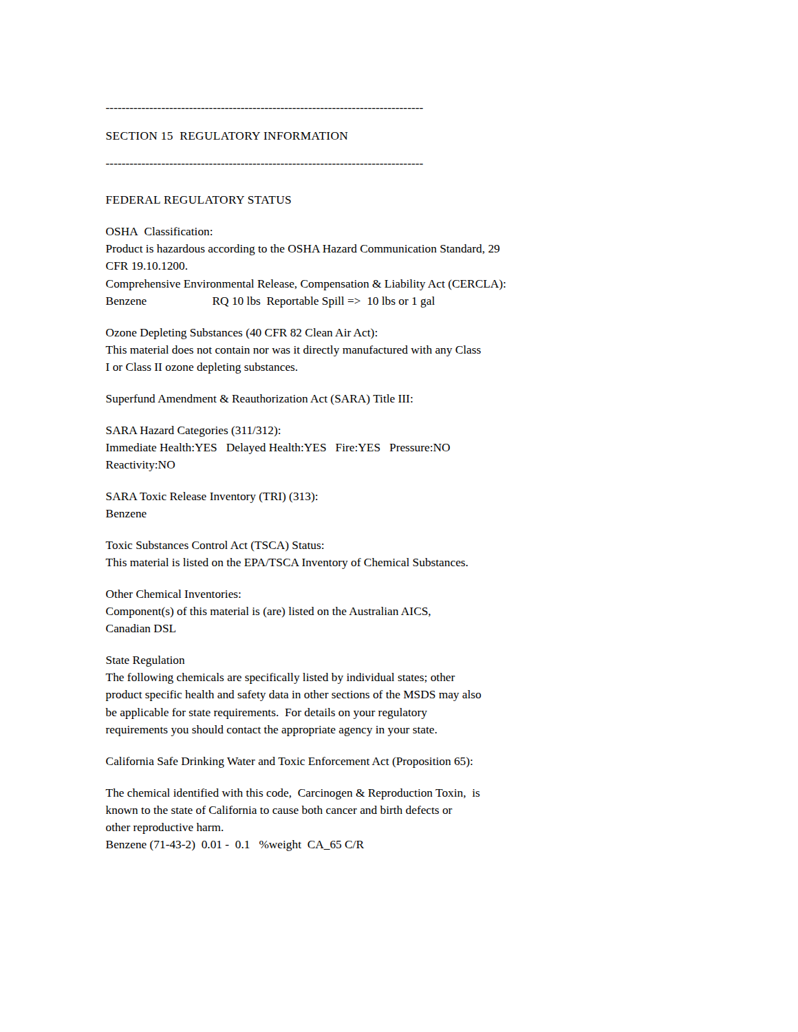--------------------------------------------------------------------------------
SECTION 15 REGULATORY INFORMATION
--------------------------------------------------------------------------------
FEDERAL REGULATORY STATUS
OSHA Classification: Product is hazardous according to the OSHA Hazard Communication Standard, 29 CFR 19.10.1200. Comprehensive Environmental Release, Compensation & Liability Act (CERCLA): Benzene RQ 10 lbs Reportable Spill => 10 lbs or 1 gal
Ozone Depleting Substances (40 CFR 82 Clean Air Act): This material does not contain nor was it directly manufactured with any Class I or Class II ozone depleting substances.
Superfund Amendment & Reauthorization Act (SARA) Title III:
SARA Hazard Categories (311/312): Immediate Health:YES Delayed Health:YES Fire:YES Pressure:NO Reactivity:NO
SARA Toxic Release Inventory (TRI) (313): Benzene
Toxic Substances Control Act (TSCA) Status: This material is listed on the EPA/TSCA Inventory of Chemical Substances.
Other Chemical Inventories: Component(s) of this material is (are) listed on the Australian AICS, Canadian DSL
State Regulation The following chemicals are specifically listed by individual states; other product specific health and safety data in other sections of the MSDS may also be applicable for state requirements. For details on your regulatory requirements you should contact the appropriate agency in your state.
California Safe Drinking Water and Toxic Enforcement Act (Proposition 65):
The chemical identified with this code, Carcinogen & Reproduction Toxin, is known to the state of California to cause both cancer and birth defects or other reproductive harm. Benzene (71-43-2) 0.01 - 0.1 %weight CA_65 C/R